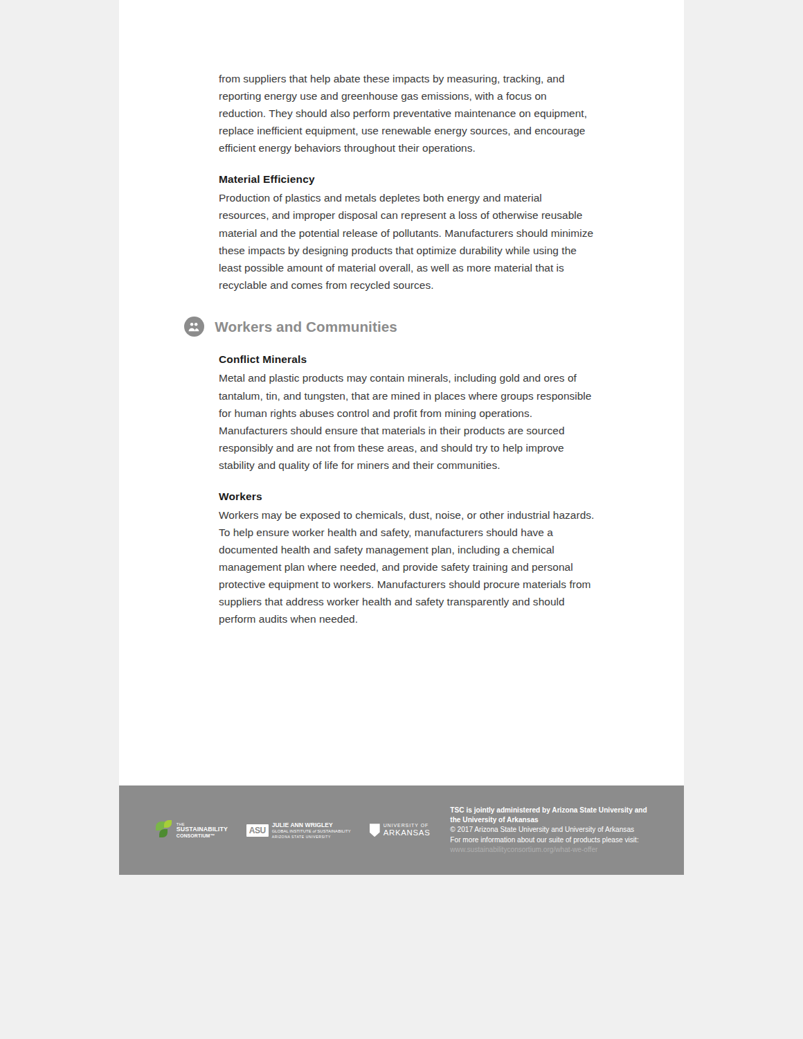from suppliers that help abate these impacts by measuring, tracking, and reporting energy use and greenhouse gas emissions, with a focus on reduction. They should also perform preventative maintenance on equipment, replace inefficient equipment, use renewable energy sources, and encourage efficient energy behaviors throughout their operations.
Material Efficiency
Production of plastics and metals depletes both energy and material resources, and improper disposal can represent a loss of otherwise reusable material and the potential release of pollutants. Manufacturers should minimize these impacts by designing products that optimize durability while using the least possible amount of material overall, as well as more material that is recyclable and comes from recycled sources.
Workers and Communities
Conflict Minerals
Metal and plastic products may contain minerals, including gold and ores of tantalum, tin, and tungsten, that are mined in places where groups responsible for human rights abuses control and profit from mining operations. Manufacturers should ensure that materials in their products are sourced responsibly and are not from these areas, and should try to help improve stability and quality of life for miners and their communities.
Workers
Workers may be exposed to chemicals, dust, noise, or other industrial hazards. To help ensure worker health and safety, manufacturers should have a documented health and safety management plan, including a chemical management plan where needed, and provide safety training and personal protective equipment to workers. Manufacturers should procure materials from suppliers that address worker health and safety transparently and should perform audits when needed.
THE SUSTAINABILITY CONSORTIUM™
ASU
JULIE ANN WRIGLEY GLOBAL INSTITUTE of SUSTAINABILITY ARIZONA STATE UNIVERSITY
UNIVERSITY OF ARKANSAS
TSC is jointly administered by Arizona State University and the University of Arkansas
© 2017 Arizona State University and University of Arkansas
For more information about our suite of products please visit: www.sustainabilityconsortium.org/what-we-offer